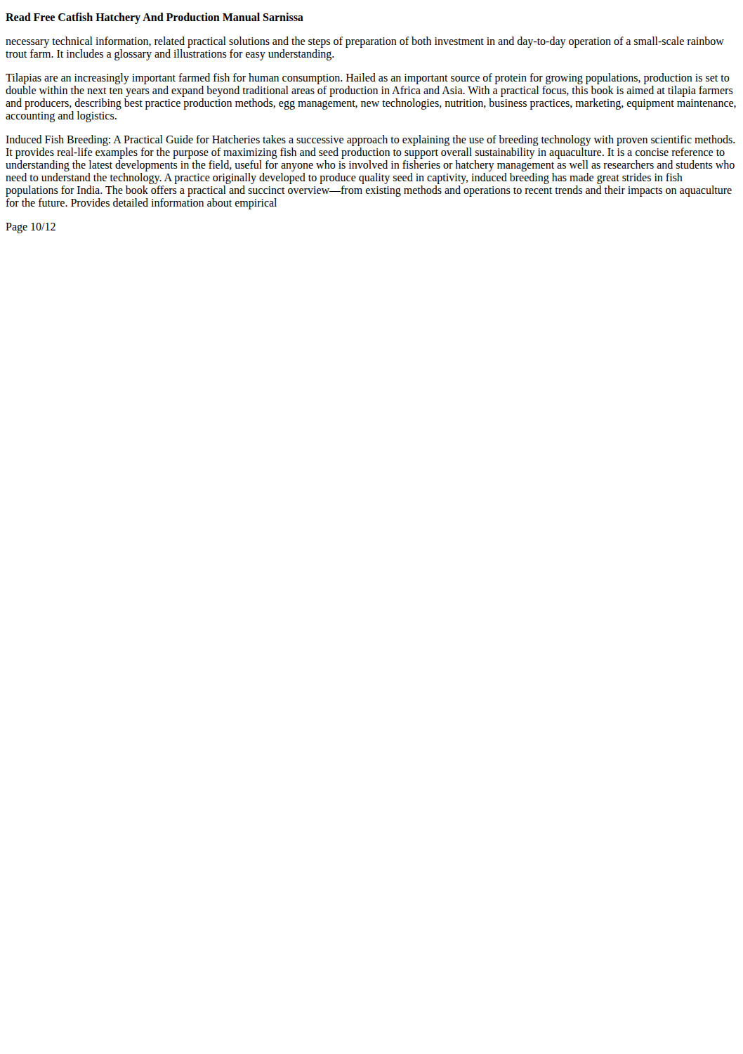Read Free Catfish Hatchery And Production Manual Sarnissa
necessary technical information, related practical solutions and the steps of preparation of both investment in and day-to-day operation of a small-scale rainbow trout farm. It includes a glossary and illustrations for easy understanding.
Tilapias are an increasingly important farmed fish for human consumption. Hailed as an important source of protein for growing populations, production is set to double within the next ten years and expand beyond traditional areas of production in Africa and Asia. With a practical focus, this book is aimed at tilapia farmers and producers, describing best practice production methods, egg management, new technologies, nutrition, business practices, marketing, equipment maintenance, accounting and logistics.
Induced Fish Breeding: A Practical Guide for Hatcheries takes a successive approach to explaining the use of breeding technology with proven scientific methods. It provides real-life examples for the purpose of maximizing fish and seed production to support overall sustainability in aquaculture. It is a concise reference to understanding the latest developments in the field, useful for anyone who is involved in fisheries or hatchery management as well as researchers and students who need to understand the technology. A practice originally developed to produce quality seed in captivity, induced breeding has made great strides in fish populations for India. The book offers a practical and succinct overview—from existing methods and operations to recent trends and their impacts on aquaculture for the future. Provides detailed information about empirical
Page 10/12